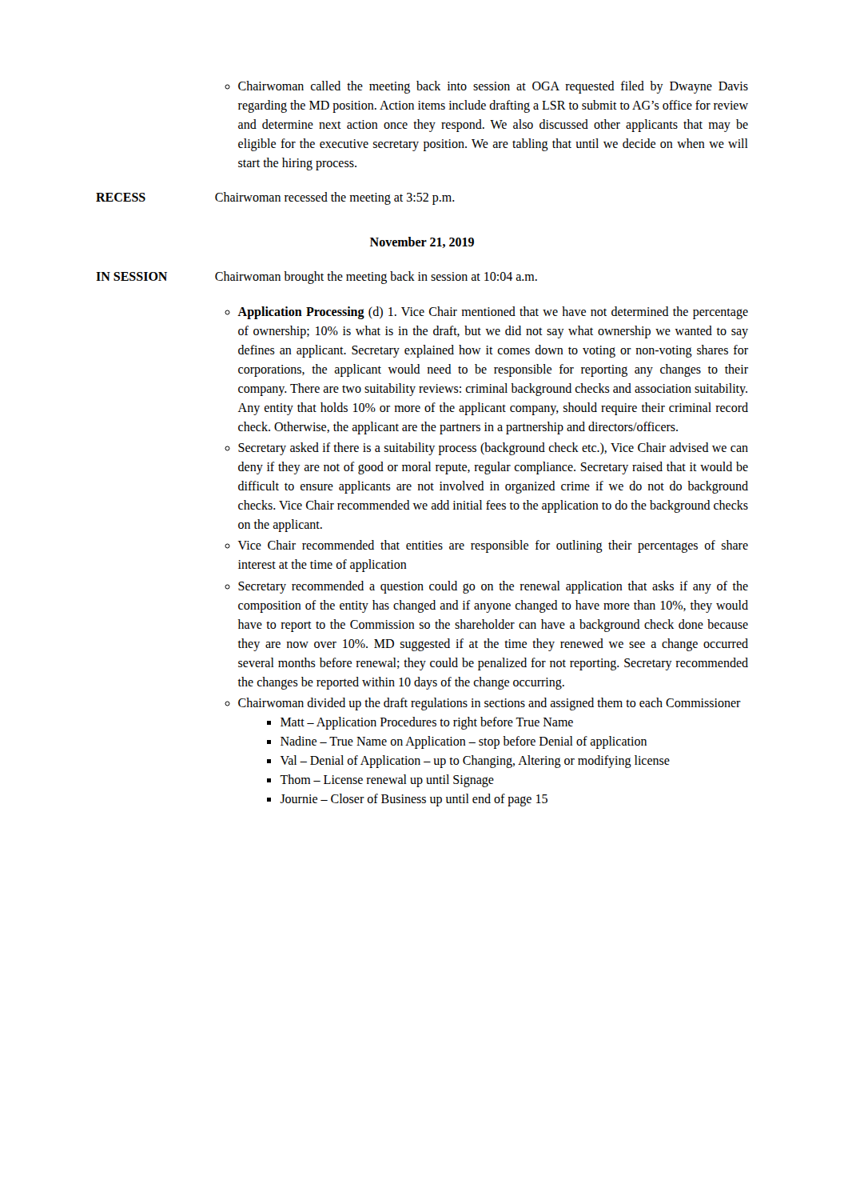Chairwoman called the meeting back into session at OGA requested filed by Dwayne Davis regarding the MD position. Action items include drafting a LSR to submit to AG’s office for review and determine next action once they respond. We also discussed other applicants that may be eligible for the executive secretary position. We are tabling that until we decide on when we will start the hiring process.
RECESS
Chairwoman recessed the meeting at 3:52 p.m.
November 21, 2019
IN SESSION
Chairwoman brought the meeting back in session at 10:04 a.m.
Application Processing (d) 1. Vice Chair mentioned that we have not determined the percentage of ownership; 10% is what is in the draft, but we did not say what ownership we wanted to say defines an applicant. Secretary explained how it comes down to voting or non-voting shares for corporations, the applicant would need to be responsible for reporting any changes to their company. There are two suitability reviews: criminal background checks and association suitability. Any entity that holds 10% or more of the applicant company, should require their criminal record check. Otherwise, the applicant are the partners in a partnership and directors/officers.
Secretary asked if there is a suitability process (background check etc.), Vice Chair advised we can deny if they are not of good or moral repute, regular compliance. Secretary raised that it would be difficult to ensure applicants are not involved in organized crime if we do not do background checks. Vice Chair recommended we add initial fees to the application to do the background checks on the applicant.
Vice Chair recommended that entities are responsible for outlining their percentages of share interest at the time of application
Secretary recommended a question could go on the renewal application that asks if any of the composition of the entity has changed and if anyone changed to have more than 10%, they would have to report to the Commission so the shareholder can have a background check done because they are now over 10%. MD suggested if at the time they renewed we see a change occurred several months before renewal; they could be penalized for not reporting. Secretary recommended the changes be reported within 10 days of the change occurring.
Chairwoman divided up the draft regulations in sections and assigned them to each Commissioner
Matt – Application Procedures to right before True Name
Nadine – True Name on Application – stop before Denial of application
Val – Denial of Application – up to Changing, Altering or modifying license
Thom – License renewal up until Signage
Journie – Closer of Business up until end of page 15